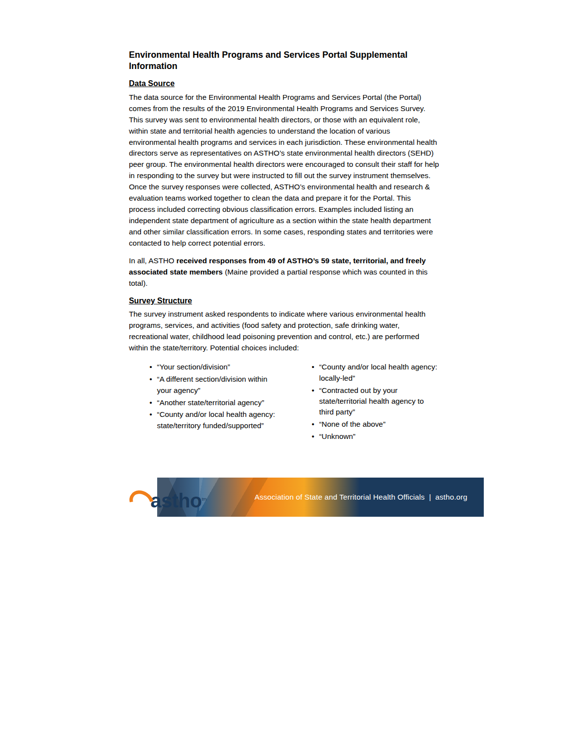Environmental Health Programs and Services Portal Supplemental Information
Data Source
The data source for the Environmental Health Programs and Services Portal (the Portal) comes from the results of the 2019 Environmental Health Programs and Services Survey. This survey was sent to environmental health directors, or those with an equivalent role, within state and territorial health agencies to understand the location of various environmental health programs and services in each jurisdiction. These environmental health directors serve as representatives on ASTHO’s state environmental health directors (SEHD) peer group. The environmental health directors were encouraged to consult their staff for help in responding to the survey but were instructed to fill out the survey instrument themselves. Once the survey responses were collected, ASTHO’s environmental health and research & evaluation teams worked together to clean the data and prepare it for the Portal. This process included correcting obvious classification errors. Examples included listing an independent state department of agriculture as a section within the state health department and other similar classification errors. In some cases, responding states and territories were contacted to help correct potential errors.
In all, ASTHO received responses from 49 of ASTHO’s 59 state, territorial, and freely associated state members (Maine provided a partial response which was counted in this total).
Survey Structure
The survey instrument asked respondents to indicate where various environmental health programs, services, and activities (food safety and protection, safe drinking water, recreational water, childhood lead poisoning prevention and control, etc.) are performed within the state/territory. Potential choices included:
“Your section/division”
“A different section/division within your agency”
“Another state/territorial agency”
“County and/or local health agency: state/territory funded/supported”
“County and/or local health agency: locally-led”
“Contracted out by your state/territorial health agency to third party”
“None of the above”
“Unknown”
Association of State and Territorial Health Officials | astho.org
asthotm